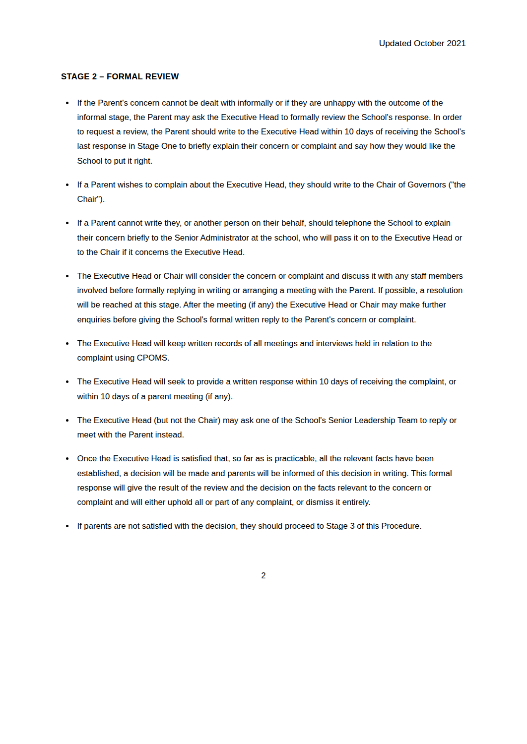Updated October 2021
STAGE 2 – FORMAL REVIEW
If the Parent's concern cannot be dealt with informally or if they are unhappy with the outcome of the informal stage, the Parent may ask the Executive Head to formally review the School's response. In order to request a review, the Parent should write to the Executive Head within 10 days of receiving the School's last response in Stage One to briefly explain their concern or complaint and say how they would like the School to put it right.
If a Parent wishes to complain about the Executive Head, they should write to the Chair of Governors ("the Chair").
If a Parent cannot write they, or another person on their behalf, should telephone the School to explain their concern briefly to the Senior Administrator at the school, who will pass it on to the Executive Head or to the Chair if it concerns the Executive Head.
The Executive Head or Chair will consider the concern or complaint and discuss it with any staff members involved before formally replying in writing or arranging a meeting with the Parent. If possible, a resolution will be reached at this stage. After the meeting (if any) the Executive Head or Chair may make further enquiries before giving the School's formal written reply to the Parent's concern or complaint.
The Executive Head will keep written records of all meetings and interviews held in relation to the complaint using CPOMS.
The Executive Head will seek to provide a written response within 10 days of receiving the complaint, or within 10 days of a parent meeting (if any).
The Executive Head (but not the Chair) may ask one of the School's Senior Leadership Team to reply or meet with the Parent instead.
Once the Executive Head is satisfied that, so far as is practicable, all the relevant facts have been established, a decision will be made and parents will be informed of this decision in writing. This formal response will give the result of the review and the decision on the facts relevant to the concern or complaint and will either uphold all or part of any complaint, or dismiss it entirely.
If parents are not satisfied with the decision, they should proceed to Stage 3 of this Procedure.
2